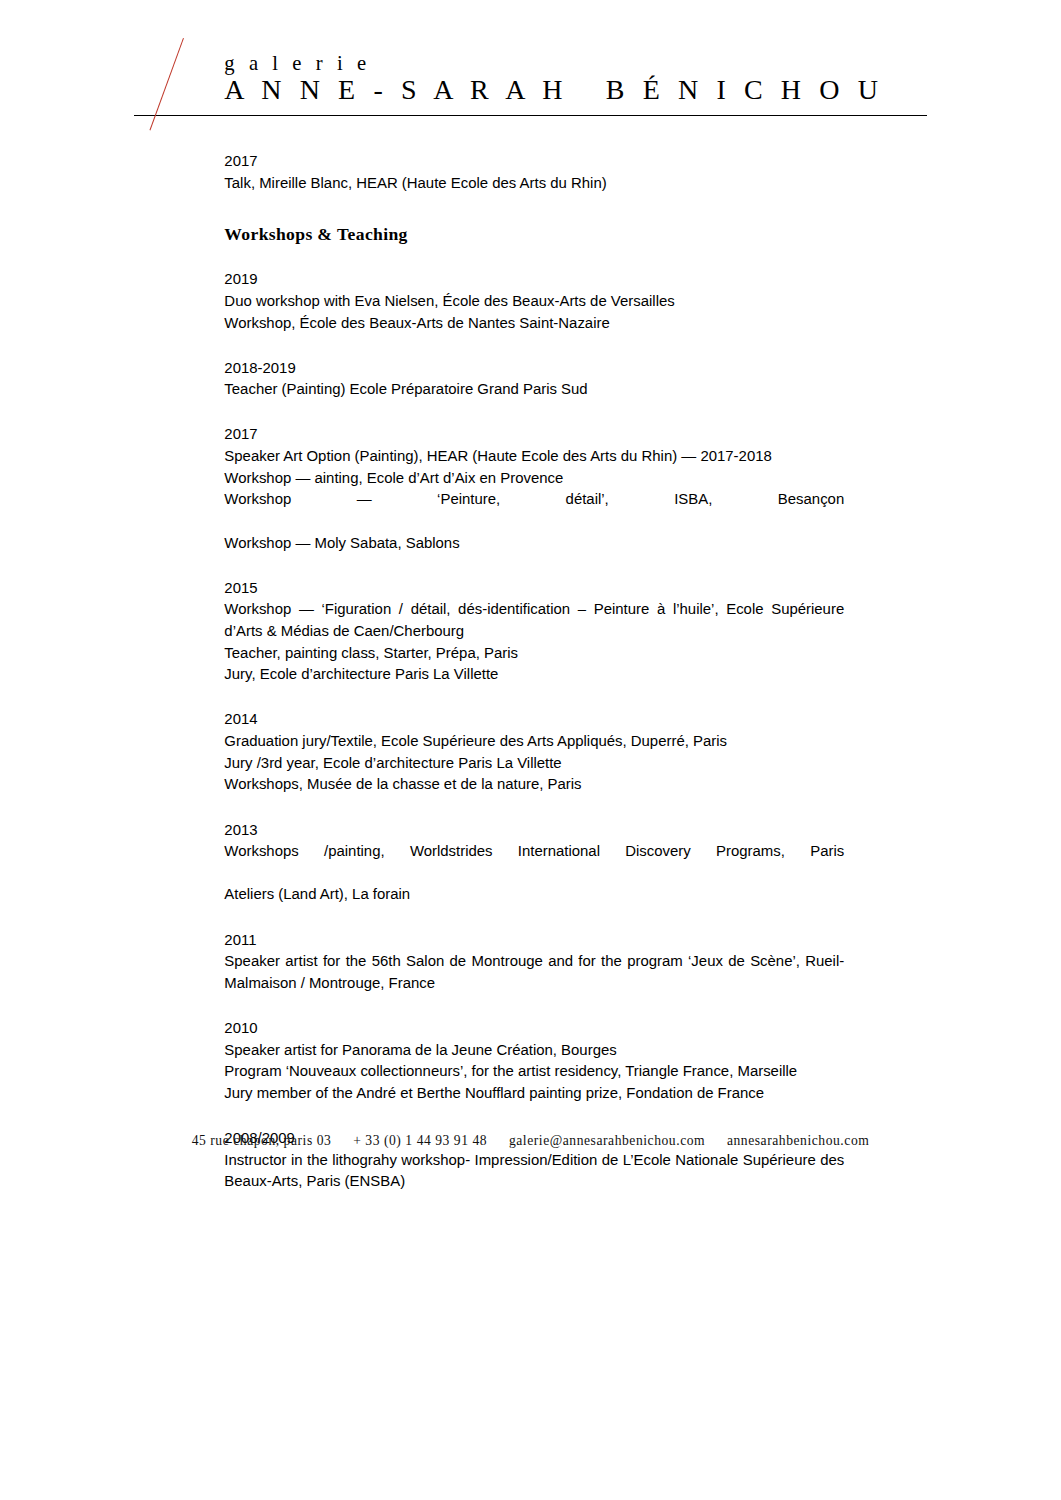g a l e r i e
A N N E - S A R A H B É N I C H O U
2017
Talk, Mireille Blanc, HEAR (Haute Ecole des Arts du Rhin)
Workshops & Teaching
2019
Duo workshop with Eva Nielsen, École des Beaux-Arts de Versailles
Workshop, École des Beaux-Arts de Nantes Saint-Nazaire
2018-2019
Teacher (Painting) Ecole Préparatoire Grand Paris Sud
2017
Speaker Art Option (Painting), HEAR (Haute Ecole des Arts du Rhin) — 2017-2018
Workshop — ainting, Ecole d’Art d’Aix en Provence
Workshop — ‘Peinture, détail’, ISBA, Besançon
Workshop — Moly Sabata, Sablons
2015
Workshop — ‘Figuration / détail, dés-identification – Peinture à l’huile’, Ecole Supérieure d’Arts & Médias de Caen/Cherbourg
Teacher, painting class, Starter, Prépa, Paris
Jury, Ecole d’architecture Paris La Villette
2014
Graduation jury/Textile, Ecole Supérieure des Arts Appliqués, Duperré, Paris
Jury /3rd year, Ecole d’architecture Paris La Villette
Workshops, Musée de la chasse et de la nature, Paris
2013
Workshops /painting, Worldstrides International Discovery Programs, Paris
Ateliers (Land Art), La forain
2011
Speaker artist for the 56th Salon de Montrouge and for the program ‘Jeux de Scène’, Rueil-Malmaison / Montrouge, France
2010
Speaker artist for Panorama de la Jeune Création, Bourges
Program ‘Nouveaux collectionneurs’, for the artist residency, Triangle France, Marseille
Jury member of the André et Berthe Noufflard painting prize, Fondation de France
2008/2009
Instructor in the lithograhy workshop- Impression/Edition de L’Ecole Nationale Supérieure des Beaux-Arts, Paris (ENSBA)
45 rue chapon, paris 03 + 33 (0) 1 44 93 91 48 galerie@annesarahbenichou.com annesarahbenichou.com